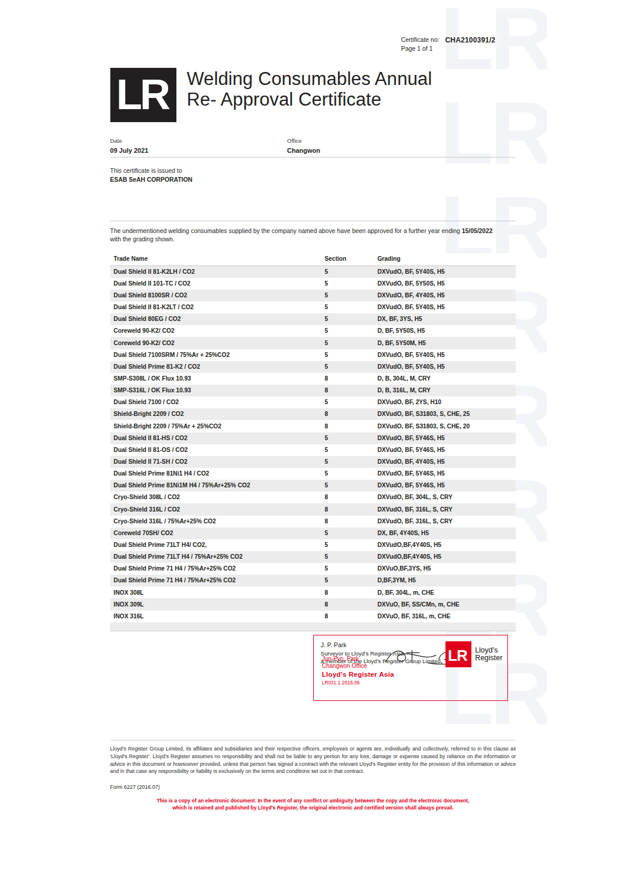LR LR LR LR LR LR LR LR
Certificate no:
Page 1 of 1
CHA2100391/2
LR
Welding Consumables Annual
Re- Approval Certificate
Date
Office
09 July 2021
Changwon
This certificate is issued to
ESAB SeAH CORPORATION
The undermentioned welding consumables supplied by the company named above have been approved for a further year ending 15/05/2022 with the grading shown.
| Trade Name | Section | Grading |
| --- | --- | --- |
| Dual Shield II 81-K2LH / CO2 | 5 | DXVudO, BF, 5Y40S, H5 |
| Dual Shield II 101-TC / CO2 | 5 | DXVudO, BF, 5Y50S, H5 |
| Dual Shield 8100SR / CO2 | 5 | DXVudO, BF, 4Y40S, H5 |
| Dual Shield II 81-K2LT / CO2 | 5 | DXVudO, BF, 5Y40S, H5 |
| Dual Shield 80EG / CO2 | 5 | DX, BF, 3YS, H5 |
| Coreweld 90-K2/ CO2 | 5 | D, BF, 5Y50S, H5 |
| Coreweld 90-K2/ CO2 | 5 | D, BF, 5Y50M, H5 |
| Dual Shield 7100SRM / 75%Ar + 25%CO2 | 5 | DXVudO, BF, 5Y40S, H5 |
| Dual Shield Prime 81-K2 / CO2 | 5 | DXVudO, BF, 5Y40S, H5 |
| SMP-S308L / OK Flux 10.93 | 8 | D, B, 304L, M, CRY |
| SMP-S316L / OK Flux 10.93 | 8 | D, B, 316L, M, CRY |
| Dual Shield 7100 / CO2 | 5 | DXVudO, BF, 2YS, H10 |
| Shield-Bright 2209 / CO2 | 8 | DXVudO, BF, S31803, S, CHE, 25 |
| Shield-Bright 2209 / 75%Ar + 25%CO2 | 8 | DXVudO, BF, S31803, S, CHE, 20 |
| Dual Shield II 81-HS / CO2 | 5 | DXVudO, BF, 5Y46S, H5 |
| Dual Shield II 81-OS / CO2 | 5 | DXVudO, BF, 5Y46S, H5 |
| Dual Shield II 71-SH / CO2 | 5 | DXVudO, BF, 4Y40S, H5 |
| Dual Shield Prime 81Ni1 H4 / CO2 | 5 | DXVudO, BF, 5Y46S, H5 |
| Dual Shield Prime 81Ni1M H4 / 75%Ar+25% CO2 | 5 | DXVudO, BF, 5Y46S, H5 |
| Cryo-Shield 308L / CO2 | 8 | DXVudO, BF, 304L, S, CRY |
| Cryo-Shield 316L / CO2 | 8 | DXVudO, BF, 316L, S, CRY |
| Cryo-Shield 316L / 75%Ar+25% CO2 | 8 | DXVudO, BF, 316L, S, CRY |
| Coreweld 70SH/ CO2 | 5 | DX, BF, 4Y40S, H5 |
| Dual Shield Prime 71LT H4/ CO2, | 5 | DXVudO,BF,4Y40S, H5 |
| Dual Shield Prime 71LT H4 / 75%Ar+25% CO2 | 5 | DXVudO,BF,4Y40S, H5 |
| Dual Shield Prime 71 H4 / 75%Ar+25% CO2 | 5 | DXVuO,BF,3YS, H5 |
| Dual Shield Prime 71 H4 / 75%Ar+25% CO2 | 5 | D,BF,3YM, H5 |
| INOX 308L | 8 | D, BF, 304L, m, CHE |
| INOX 309L | 8 | DXVuO, BF, SS/CMn, m, CHE |
| INOX 316L | 8 | DXVuO, BF, 316L, m, CHE |
J. P. Park
Surveyor to Lloyd's Register Asia
a member of the Lloyd's Register Group Limited
Jun-Pyo, Park
Changwon Office
Lloyd's Register Asia
LR031.1.2016.06
LR
Lloyd's
Register
Lloyd's Register Group Limited, its affiliates and subsidiaries and their respective officers, employees or agents are, individually and collectively, referred to in this clause as 'Lloyd's Register'. Lloyd's Register assumes no responsibility and shall not be liable to any person for any loss, damage or expense caused by reliance on the information or advice in this document or howsoever provided, unless that person has signed a contract with the relevant Lloyd's Register entity for the provision of this information or advice and in that case any responsibility or liability is exclusively on the terms and conditions set out in that contract.
Form 6227 (2016.07)
This is a copy of an electronic document. In the event of any conflict or ambiguity between the copy and the electronic document,
which is retained and published by Lloyd's Register, the original electronic and certified version shall always prevail.